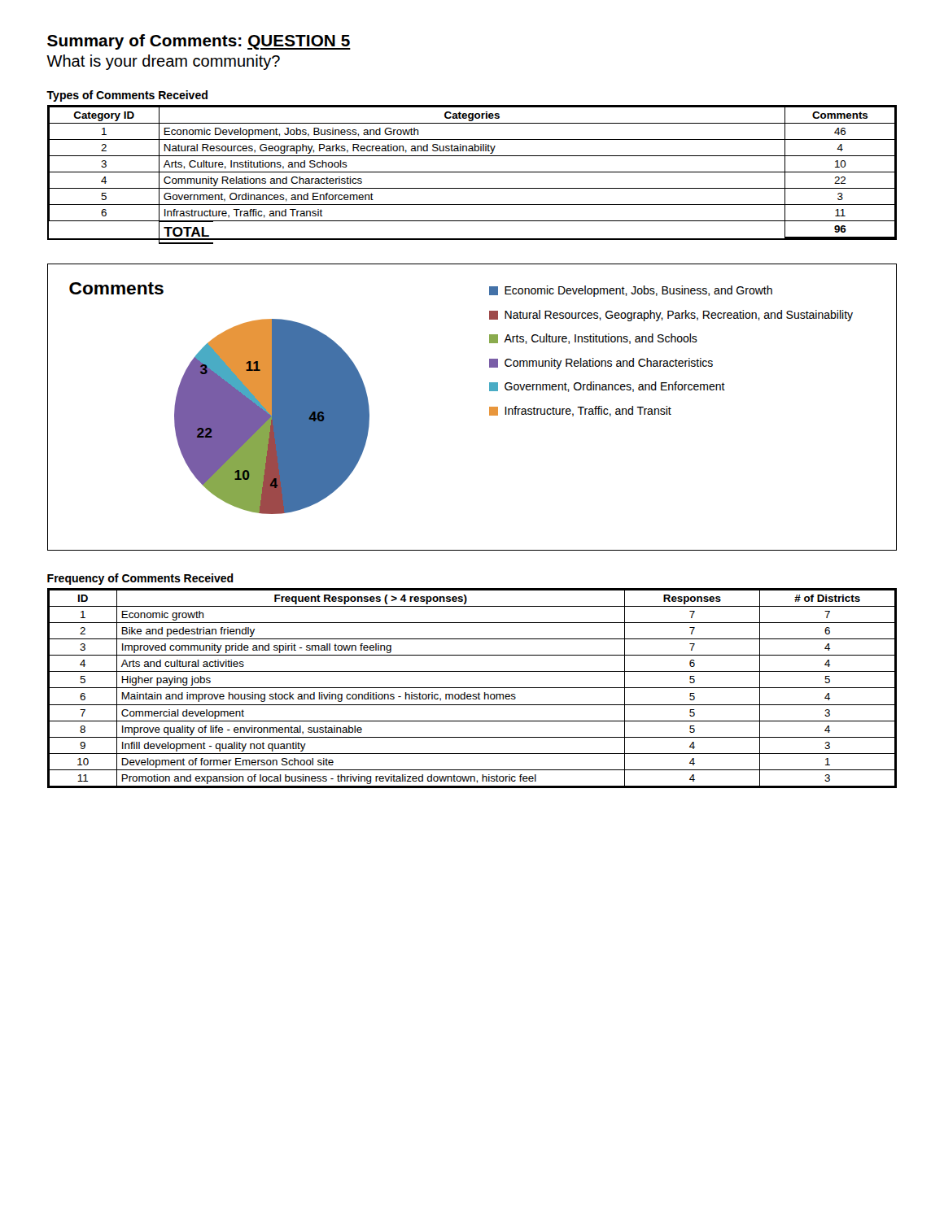Summary of Comments: QUESTION 5
What is your dream community?
Types of Comments Received
| Category ID | Categories | Comments |
| --- | --- | --- |
| 1 | Economic Development, Jobs, Business, and Growth | 46 |
| 2 | Natural Resources, Geography, Parks, Recreation, and Sustainability | 4 |
| 3 | Arts, Culture, Institutions, and Schools | 10 |
| 4 | Community Relations and Characteristics | 22 |
| 5 | Government, Ordinances, and Enforcement | 3 |
| 6 | Infrastructure, Traffic, and Transit | 11 |
| | TOTAL | 96 |
Comments
46 4 10 22 3 11
Economic Development, Jobs, Business, and Growth
Natural Resources, Geography, Parks, Recreation, and Sustainability
Arts, Culture, Institutions, and Schools
Community Relations and Characteristics
Government, Ordinances, and Enforcement
Infrastructure, Traffic, and Transit
Frequency of Comments Received
| ID | Frequent Responses ( > 4 responses) | Responses | # of Districts |
| --- | --- | --- | --- |
| 1 | Economic growth | 7 | 7 |
| 2 | Bike and pedestrian friendly | 7 | 6 |
| 3 | Improved community pride and spirit - small town feeling | 7 | 4 |
| 4 | Arts and cultural activities | 6 | 4 |
| 5 | Higher paying jobs | 5 | 5 |
| 6 | Maintain and improve housing stock and living conditions - historic, modest homes | 5 | 4 |
| 7 | Commercial development | 5 | 3 |
| 8 | Improve quality of life - environmental, sustainable | 5 | 4 |
| 9 | Infill development - quality not quantity | 4 | 3 |
| 10 | Development of former Emerson School site | 4 | 1 |
| 11 | Promotion and expansion of local business - thriving revitalized downtown, historic feel | 4 | 3 |